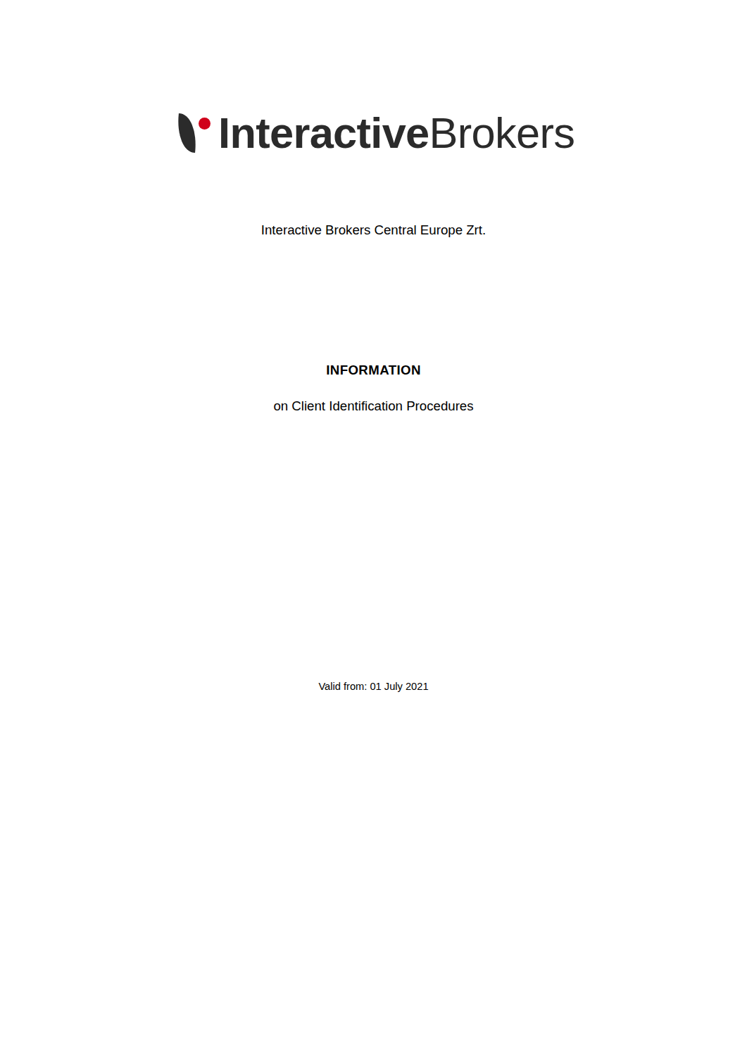Interactive Brokers
Interactive Brokers Central Europe Zrt.
INFORMATION
on Client Identification Procedures
Valid from: 01 July 2021